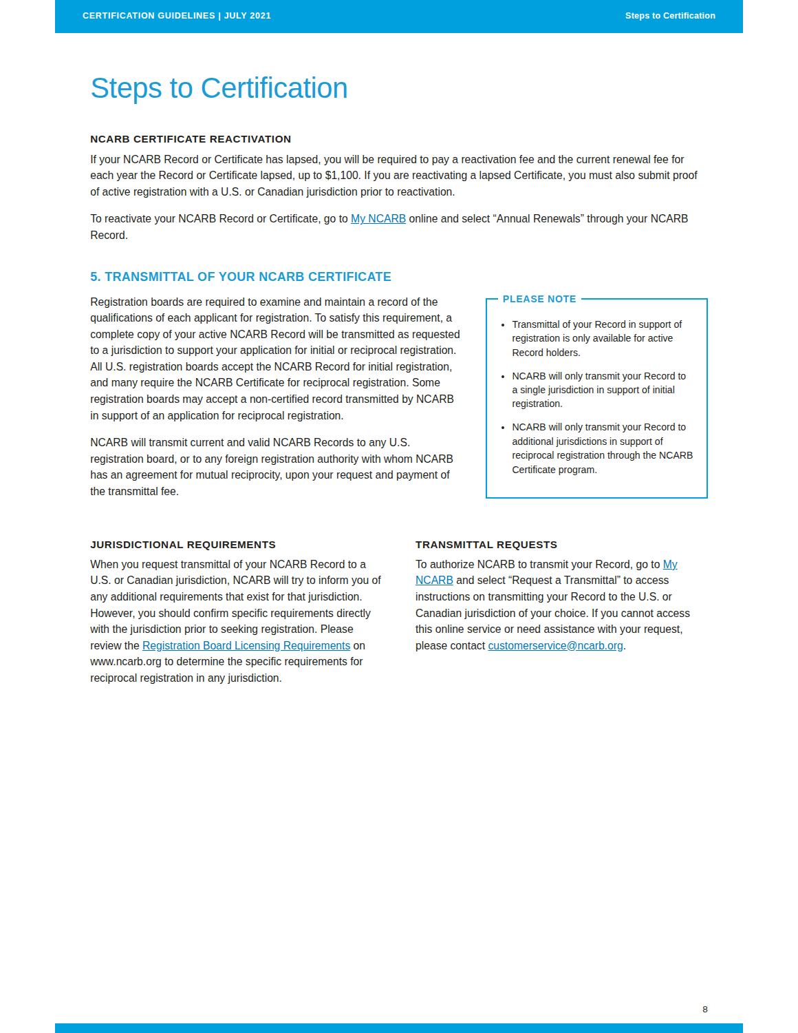Certification Guidelines | July 2021 Steps to Certification
Steps to Certification
NCARB Certificate Reactivation
If your NCARB Record or Certificate has lapsed, you will be required to pay a reactivation fee and the current renewal fee for each year the Record or Certificate lapsed, up to $1,100. If you are reactivating a lapsed Certificate, you must also submit proof of active registration with a U.S. or Canadian jurisdiction prior to reactivation.
To reactivate your NCARB Record or Certificate, go to My NCARB online and select “Annual Renewals” through your NCARB Record.
5. Transmittal of Your NCARB Certificate
Registration boards are required to examine and maintain a record of the qualifications of each applicant for registration. To satisfy this requirement, a complete copy of your active NCARB Record will be transmitted as requested to a jurisdiction to support your application for initial or reciprocal registration. All U.S. registration boards accept the NCARB Record for initial registration, and many require the NCARB Certificate for reciprocal registration. Some registration boards may accept a non-certified record transmitted by NCARB in support of an application for reciprocal registration.
NCARB will transmit current and valid NCARB Records to any U.S. registration board, or to any foreign registration authority with whom NCARB has an agreement for mutual reciprocity, upon your request and payment of the transmittal fee.
Please Note
Transmittal of your Record in support of registration is only available for active Record holders.
NCARB will only transmit your Record to a single jurisdiction in support of initial registration.
NCARB will only transmit your Record to additional jurisdictions in support of reciprocal registration through the NCARB Certificate program.
Jurisdictional Requirements
When you request transmittal of your NCARB Record to a U.S. or Canadian jurisdiction, NCARB will try to inform you of any additional requirements that exist for that jurisdiction. However, you should confirm specific requirements directly with the jurisdiction prior to seeking registration. Please review the Registration Board Licensing Requirements on www.ncarb.org to determine the specific requirements for reciprocal registration in any jurisdiction.
Transmittal Requests
To authorize NCARB to transmit your Record, go to My NCARB and select “Request a Transmittal” to access instructions on transmitting your Record to the U.S. or Canadian jurisdiction of your choice. If you cannot access this online service or need assistance with your request, please contact customerservice@ncarb.org.
8